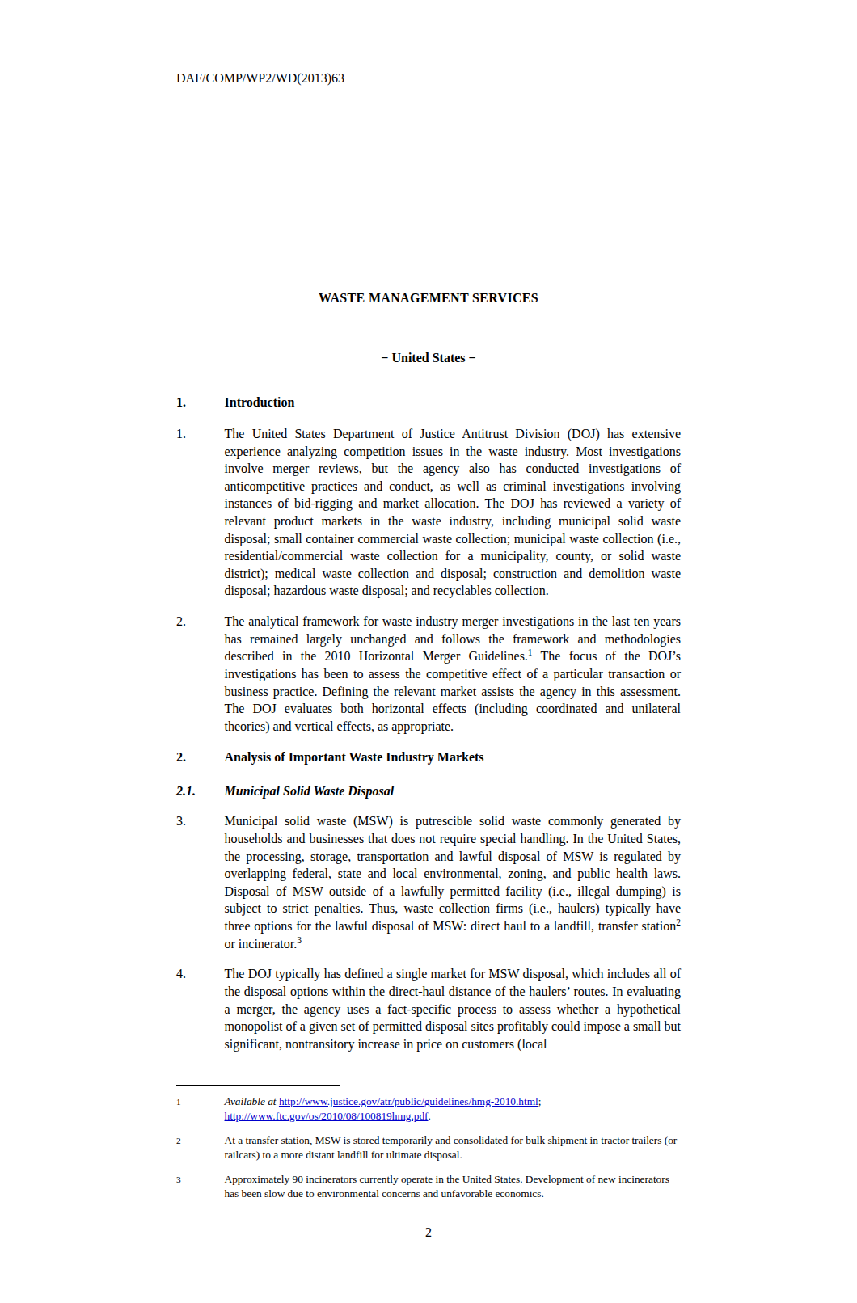DAF/COMP/WP2/WD(2013)63
WASTE MANAGEMENT SERVICES
− United States −
1. Introduction
1. The United States Department of Justice Antitrust Division (DOJ) has extensive experience analyzing competition issues in the waste industry. Most investigations involve merger reviews, but the agency also has conducted investigations of anticompetitive practices and conduct, as well as criminal investigations involving instances of bid-rigging and market allocation. The DOJ has reviewed a variety of relevant product markets in the waste industry, including municipal solid waste disposal; small container commercial waste collection; municipal waste collection (i.e., residential/commercial waste collection for a municipality, county, or solid waste district); medical waste collection and disposal; construction and demolition waste disposal; hazardous waste disposal; and recyclables collection.
2. The analytical framework for waste industry merger investigations in the last ten years has remained largely unchanged and follows the framework and methodologies described in the 2010 Horizontal Merger Guidelines.1 The focus of the DOJ’s investigations has been to assess the competitive effect of a particular transaction or business practice. Defining the relevant market assists the agency in this assessment. The DOJ evaluates both horizontal effects (including coordinated and unilateral theories) and vertical effects, as appropriate.
2. Analysis of Important Waste Industry Markets
2.1. Municipal Solid Waste Disposal
3. Municipal solid waste (MSW) is putrescible solid waste commonly generated by households and businesses that does not require special handling. In the United States, the processing, storage, transportation and lawful disposal of MSW is regulated by overlapping federal, state and local environmental, zoning, and public health laws. Disposal of MSW outside of a lawfully permitted facility (i.e., illegal dumping) is subject to strict penalties. Thus, waste collection firms (i.e., haulers) typically have three options for the lawful disposal of MSW: direct haul to a landfill, transfer station2 or incinerator.3
4. The DOJ typically has defined a single market for MSW disposal, which includes all of the disposal options within the direct-haul distance of the haulers’ routes. In evaluating a merger, the agency uses a fact-specific process to assess whether a hypothetical monopolist of a given set of permitted disposal sites profitably could impose a small but significant, nontransitory increase in price on customers (local
1
Available at http://www.justice.gov/atr/public/guidelines/hmg-2010.html;
http://www.ftc.gov/os/2010/08/100819hmg.pdf.
2
At a transfer station, MSW is stored temporarily and consolidated for bulk shipment in tractor trailers (or railcars) to a more distant landfill for ultimate disposal.
3
Approximately 90 incinerators currently operate in the United States. Development of new incinerators has been slow due to environmental concerns and unfavorable economics.
2